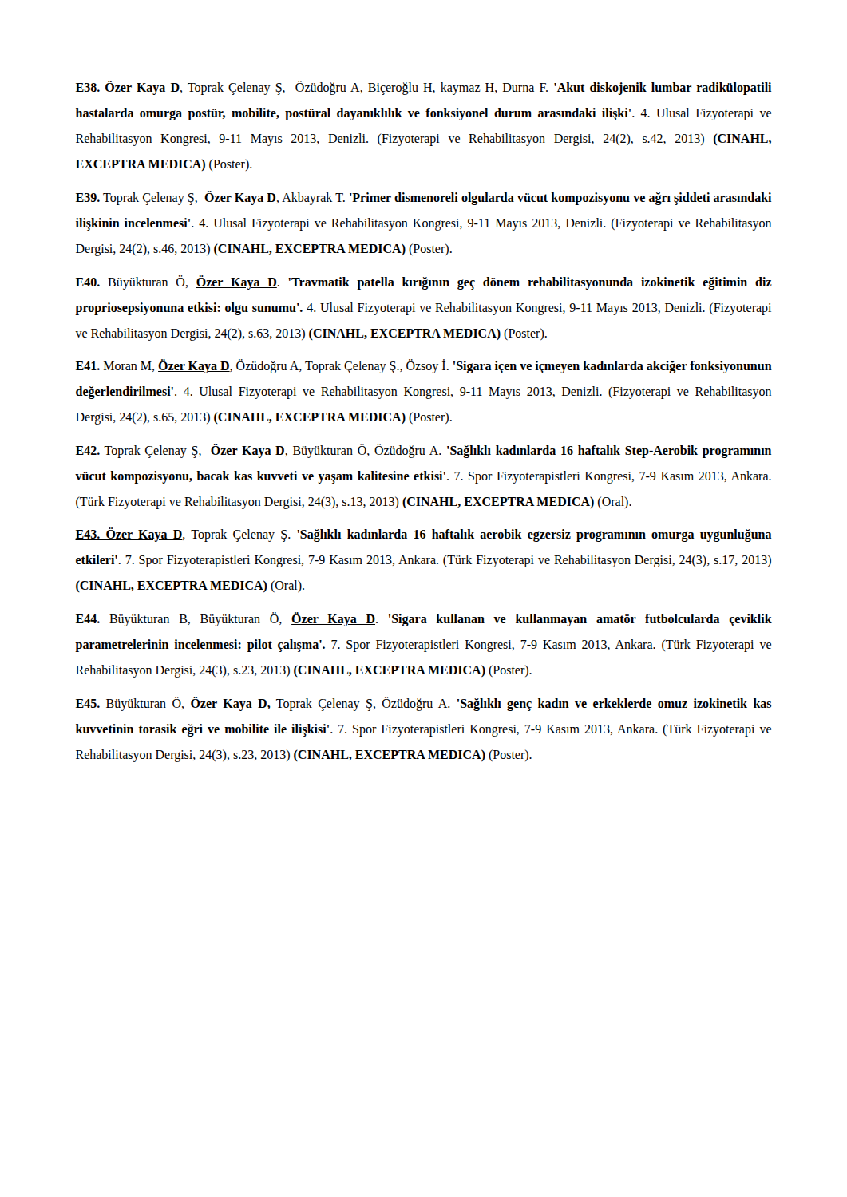E38. Özer Kaya D, Toprak Çelenay Ş, Özüdoğru A, Biçeroğlu H, kaymaz H, Durna F. 'Akut diskojenik lumbar radikülopatili hastalarda omurga postür, mobilite, postüral dayanıklılık ve fonksiyonel durum arasındaki ilişki'. 4. Ulusal Fizyoterapi ve Rehabilitasyon Kongresi, 9-11 Mayıs 2013, Denizli. (Fizyoterapi ve Rehabilitasyon Dergisi, 24(2), s.42, 2013) (CINAHL, EXCEPTRA MEDICA) (Poster).
E39. Toprak Çelenay Ş, Özer Kaya D, Akbayrak T. 'Primer dismenoreli olgularda vücut kompozisyonu ve ağrı şiddeti arasındaki ilişkinin incelenmesi'. 4. Ulusal Fizyoterapi ve Rehabilitasyon Kongresi, 9-11 Mayıs 2013, Denizli. (Fizyoterapi ve Rehabilitasyon Dergisi, 24(2), s.46, 2013) (CINAHL, EXCEPTRA MEDICA) (Poster).
E40. Büyükturan Ö, Özer Kaya D. 'Travmatik patella kırığının geç dönem rehabilitasyonunda izokinetik eğitimin diz propriosepsiyonuna etkisi: olgu sunumu'. 4. Ulusal Fizyoterapi ve Rehabilitasyon Kongresi, 9-11 Mayıs 2013, Denizli. (Fizyoterapi ve Rehabilitasyon Dergisi, 24(2), s.63, 2013) (CINAHL, EXCEPTRA MEDICA) (Poster).
E41. Moran M, Özer Kaya D, Özüdoğru A, Toprak Çelenay Ş., Özsoy İ. 'Sigara içen ve içmeyen kadınlarda akciğer fonksiyonunun değerlendirilmesi'. 4. Ulusal Fizyoterapi ve Rehabilitasyon Kongresi, 9-11 Mayıs 2013, Denizli. (Fizyoterapi ve Rehabilitasyon Dergisi, 24(2), s.65, 2013) (CINAHL, EXCEPTRA MEDICA) (Poster).
E42. Toprak Çelenay Ş, Özer Kaya D, Büyükturan Ö, Özüdoğru A. 'Sağlıklı kadınlarda 16 haftalık Step-Aerobik programının vücut kompozisyonu, bacak kas kuvveti ve yaşam kalitesine etkisi'. 7. Spor Fizyoterapistleri Kongresi, 7-9 Kasım 2013, Ankara. (Türk Fizyoterapi ve Rehabilitasyon Dergisi, 24(3), s.13, 2013) (CINAHL, EXCEPTRA MEDICA) (Oral).
E43. Özer Kaya D, Toprak Çelenay Ş. 'Sağlıklı kadınlarda 16 haftalık aerobik egzersiz programının omurga uygunluğuna etkileri'. 7. Spor Fizyoterapistleri Kongresi, 7-9 Kasım 2013, Ankara. (Türk Fizyoterapi ve Rehabilitasyon Dergisi, 24(3), s.17, 2013) (CINAHL, EXCEPTRA MEDICA) (Oral).
E44. Büyükturan B, Büyükturan Ö, Özer Kaya D. 'Sigara kullanan ve kullanmayan amatör futbolcularda çeviklik parametrelerinin incelenmesi: pilot çalışma'. 7. Spor Fizyoterapistleri Kongresi, 7-9 Kasım 2013, Ankara. (Türk Fizyoterapi ve Rehabilitasyon Dergisi, 24(3), s.23, 2013) (CINAHL, EXCEPTRA MEDICA) (Poster).
E45. Büyükturan Ö, Özer Kaya D, Toprak Çelenay Ş, Özüdoğru A. 'Sağlıklı genç kadın ve erkeklerde omuz izokinetik kas kuvvetinin torasik eğri ve mobilite ile ilişkisi'. 7. Spor Fizyoterapistleri Kongresi, 7-9 Kasım 2013, Ankara. (Türk Fizyoterapi ve Rehabilitasyon Dergisi, 24(3), s.23, 2013) (CINAHL, EXCEPTRA MEDICA) (Poster).